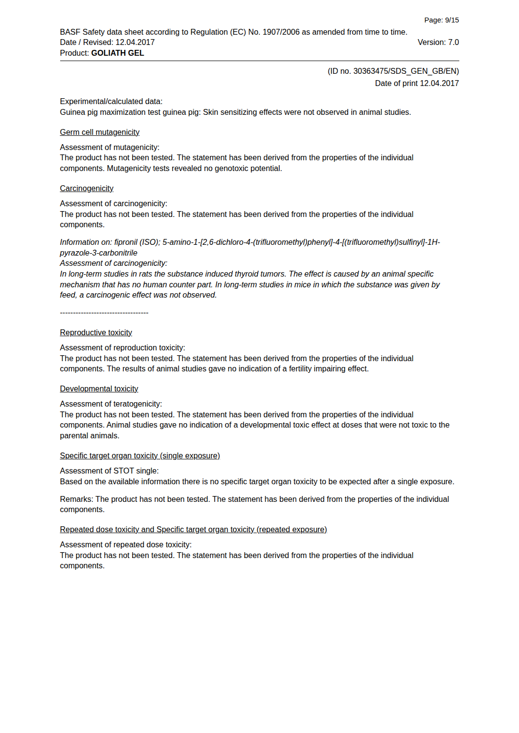Page: 9/15
BASF Safety data sheet according to Regulation (EC) No. 1907/2006 as amended from time to time.
Date / Revised: 12.04.2017 Version: 7.0
Product: GOLIATH GEL
(ID no. 30363475/SDS_GEN_GB/EN)
Date of print 12.04.2017
Experimental/calculated data:
Guinea pig maximization test guinea pig: Skin sensitizing effects were not observed in animal studies.
Germ cell mutagenicity
Assessment of mutagenicity:
The product has not been tested. The statement has been derived from the properties of the individual components. Mutagenicity tests revealed no genotoxic potential.
Carcinogenicity
Assessment of carcinogenicity:
The product has not been tested. The statement has been derived from the properties of the individual components.
Information on: fipronil (ISO); 5-amino-1-[2,6-dichloro-4-(trifluoromethyl)phenyl]-4-[(trifluoromethyl)sulfinyl]-1H-pyrazole-3-carbonitrile
Assessment of carcinogenicity:
In long-term studies in rats the substance induced thyroid tumors. The effect is caused by an animal specific mechanism that has no human counter part. In long-term studies in mice in which the substance was given by feed, a carcinogenic effect was not observed.
----------------------------------
Reproductive toxicity
Assessment of reproduction toxicity:
The product has not been tested. The statement has been derived from the properties of the individual components. The results of animal studies gave no indication of a fertility impairing effect.
Developmental toxicity
Assessment of teratogenicity:
The product has not been tested. The statement has been derived from the properties of the individual components. Animal studies gave no indication of a developmental toxic effect at doses that were not toxic to the parental animals.
Specific target organ toxicity (single exposure)
Assessment of STOT single:
Based on the available information there is no specific target organ toxicity to be expected after a single exposure.
Remarks: The product has not been tested. The statement has been derived from the properties of the individual components.
Repeated dose toxicity and Specific target organ toxicity (repeated exposure)
Assessment of repeated dose toxicity:
The product has not been tested. The statement has been derived from the properties of the individual components.